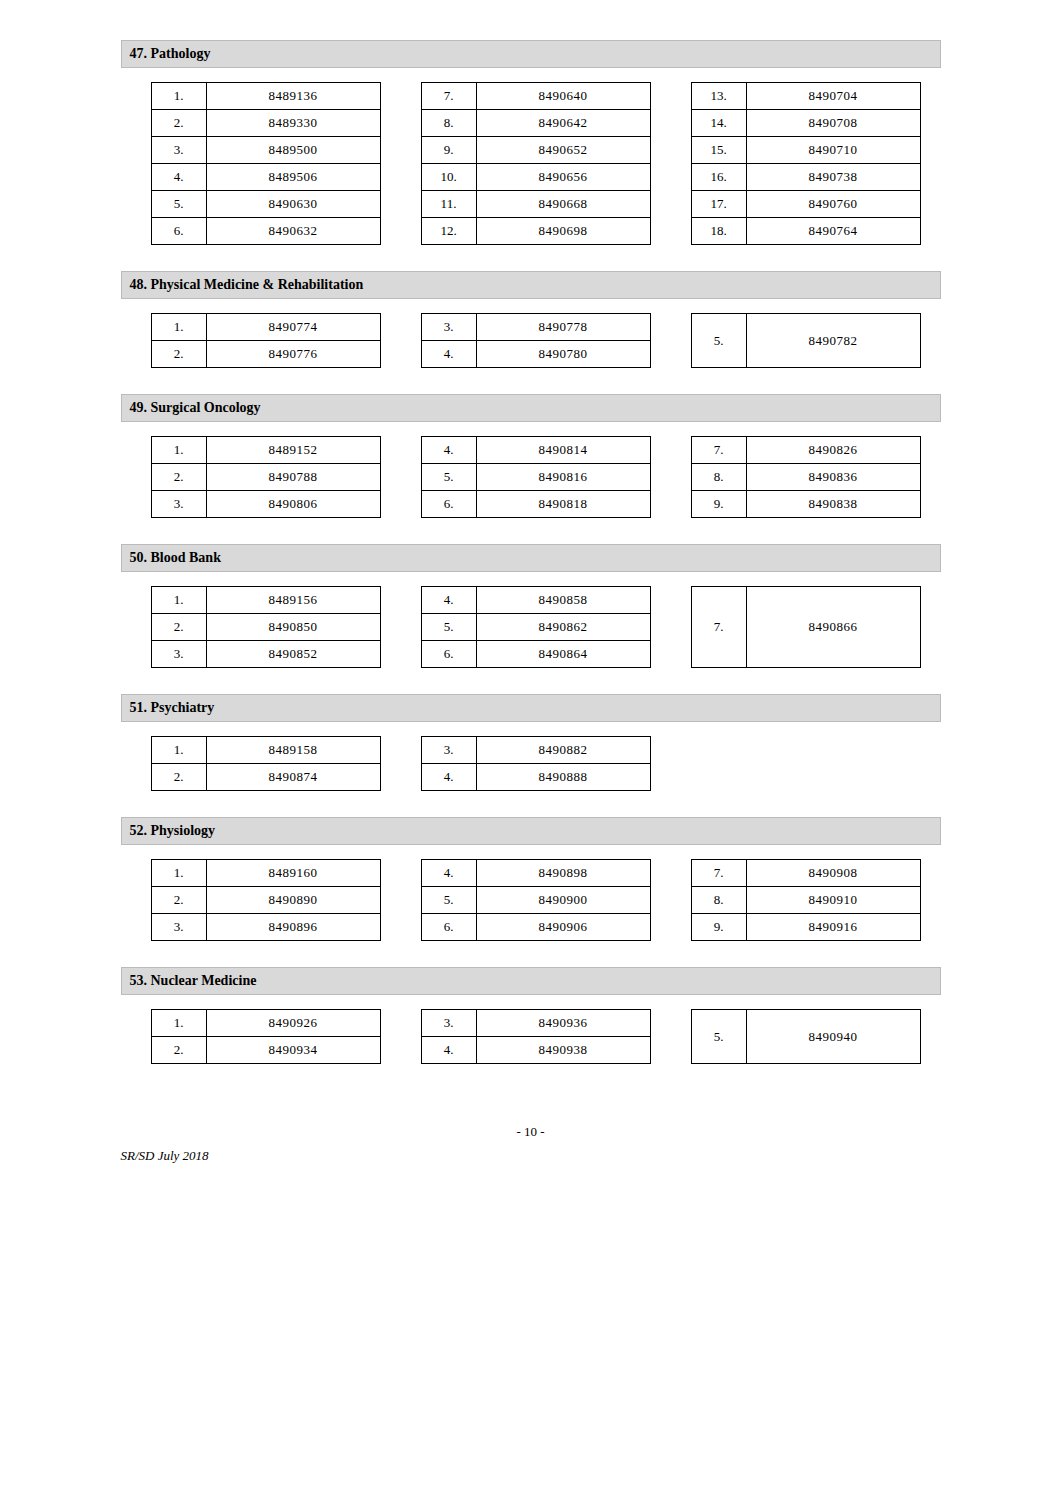47. Pathology
| 1. | 8489136 |
| 2. | 8489330 |
| 3. | 8489500 |
| 4. | 8489506 |
| 5. | 8490630 |
| 6. | 8490632 |
| 7. | 8490640 |
| 8. | 8490642 |
| 9. | 8490652 |
| 10. | 8490656 |
| 11. | 8490668 |
| 12. | 8490698 |
| 13. | 8490704 |
| 14. | 8490708 |
| 15. | 8490710 |
| 16. | 8490738 |
| 17. | 8490760 |
| 18. | 8490764 |
48. Physical Medicine & Rehabilitation
| 1. | 8490774 |
| 2. | 8490776 |
| 3. | 8490778 |
| 4. | 8490780 |
| 5. | 8490782 |
49. Surgical Oncology
| 1. | 8489152 |
| 2. | 8490788 |
| 3. | 8490806 |
| 4. | 8490814 |
| 5. | 8490816 |
| 6. | 8490818 |
| 7. | 8490826 |
| 8. | 8490836 |
| 9. | 8490838 |
50. Blood Bank
| 1. | 8489156 |
| 2. | 8490850 |
| 3. | 8490852 |
| 4. | 8490858 |
| 5. | 8490862 |
| 6. | 8490864 |
| 7. | 8490866 |
51. Psychiatry
| 1. | 8489158 |
| 2. | 8490874 |
| 3. | 8490882 |
| 4. | 8490888 |
52. Physiology
| 1. | 8489160 |
| 2. | 8490890 |
| 3. | 8490896 |
| 4. | 8490898 |
| 5. | 8490900 |
| 6. | 8490906 |
| 7. | 8490908 |
| 8. | 8490910 |
| 9. | 8490916 |
53. Nuclear Medicine
| 1. | 8490926 |
| 2. | 8490934 |
| 3. | 8490936 |
| 4. | 8490938 |
| 5. | 8490940 |
- 10 -
SR/SD July 2018